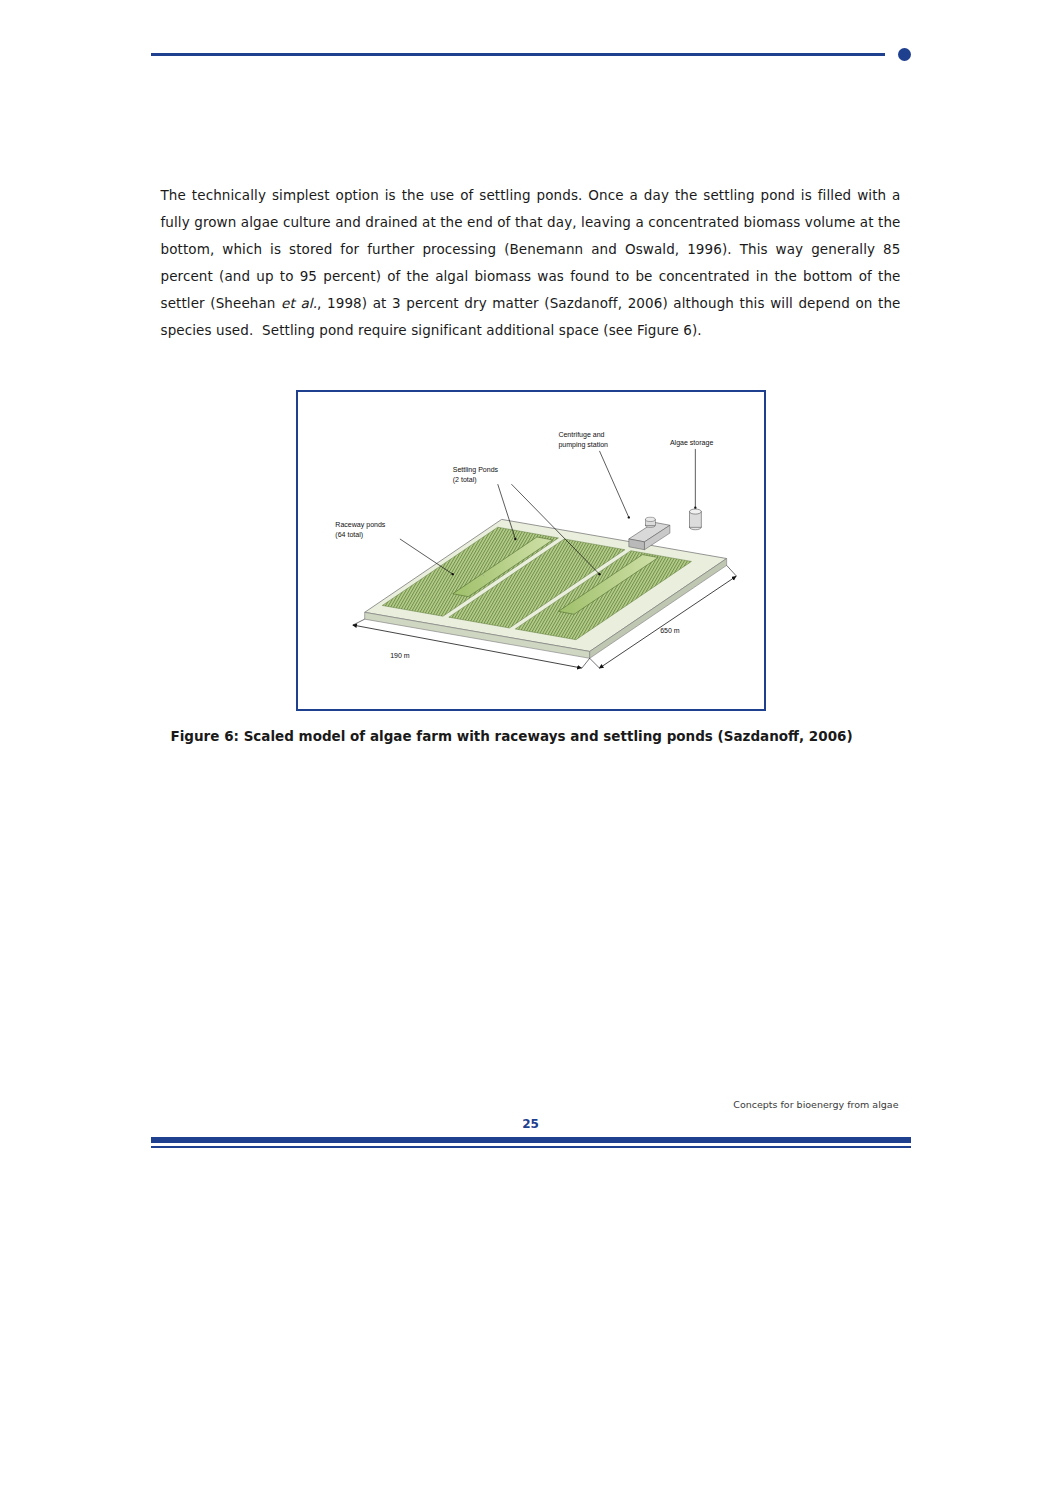The technically simplest option is the use of settling ponds. Once a day the settling pond is filled with a fully grown algae culture and drained at the end of that day, leaving a concentrated biomass volume at the bottom, which is stored for further processing (Benemann and Oswald, 1996). This way generally 85 percent (and up to 95 percent) of the algal biomass was found to be concentrated in the bottom of the settler (Sheehan et al., 1998) at 3 percent dry matter (Sazdanoff, 2006) although this will depend on the species used. Settling pond require significant additional space (see Figure 6).
Centrifuge and pumping station Algae storage Settling Ponds (2 total) Raceway ponds (64 total) 650 m 190 m
Figure 6: Scaled model of algae farm with raceways and settling ponds (Sazdanoff, 2006)
Concepts for bioenergy from algae
25